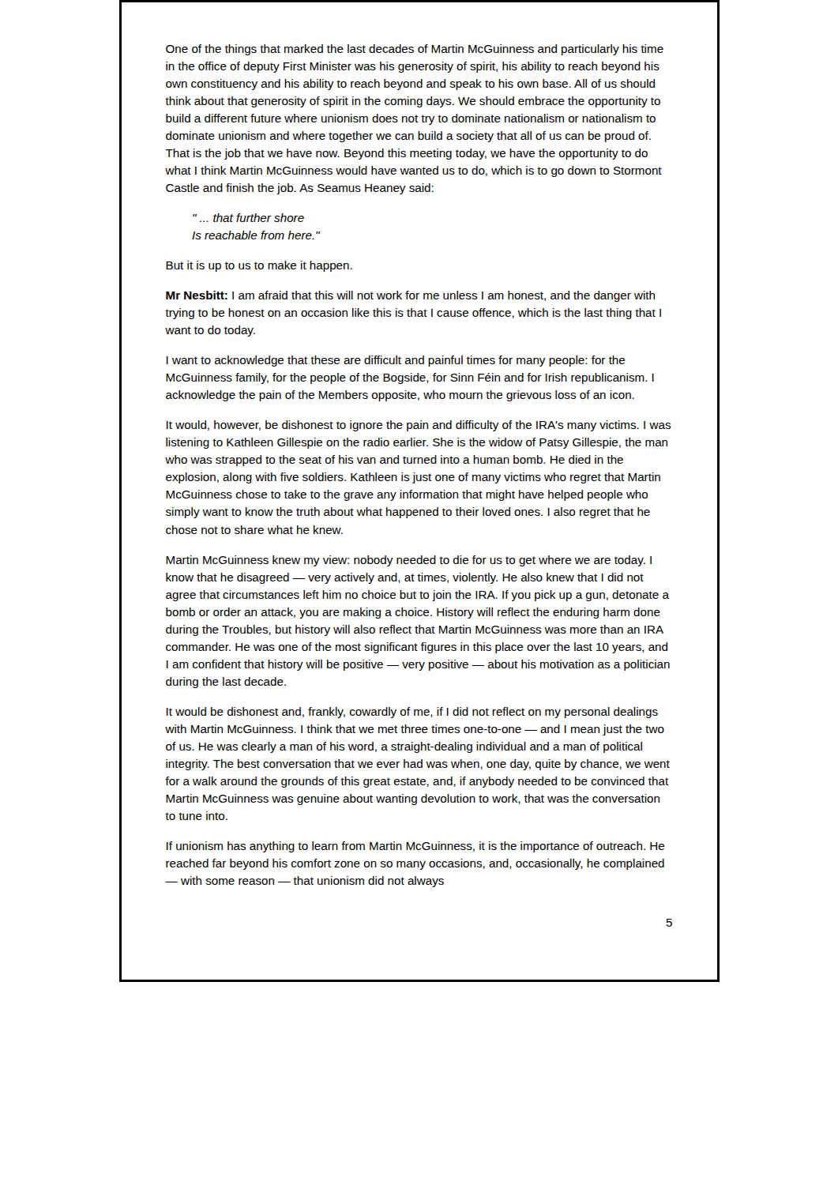One of the things that marked the last decades of Martin McGuinness and particularly his time in the office of deputy First Minister was his generosity of spirit, his ability to reach beyond his own constituency and his ability to reach beyond and speak to his own base. All of us should think about that generosity of spirit in the coming days. We should embrace the opportunity to build a different future where unionism does not try to dominate nationalism or nationalism to dominate unionism and where together we can build a society that all of us can be proud of. That is the job that we have now. Beyond this meeting today, we have the opportunity to do what I think Martin McGuinness would have wanted us to do, which is to go down to Stormont Castle and finish the job. As Seamus Heaney said:
" ... that further shore
Is reachable from here."
But it is up to us to make it happen.
Mr Nesbitt: I am afraid that this will not work for me unless I am honest, and the danger with trying to be honest on an occasion like this is that I cause offence, which is the last thing that I want to do today.
I want to acknowledge that these are difficult and painful times for many people: for the McGuinness family, for the people of the Bogside, for Sinn Féin and for Irish republicanism. I acknowledge the pain of the Members opposite, who mourn the grievous loss of an icon.
It would, however, be dishonest to ignore the pain and difficulty of the IRA's many victims. I was listening to Kathleen Gillespie on the radio earlier. She is the widow of Patsy Gillespie, the man who was strapped to the seat of his van and turned into a human bomb. He died in the explosion, along with five soldiers. Kathleen is just one of many victims who regret that Martin McGuinness chose to take to the grave any information that might have helped people who simply want to know the truth about what happened to their loved ones. I also regret that he chose not to share what he knew.
Martin McGuinness knew my view: nobody needed to die for us to get where we are today. I know that he disagreed — very actively and, at times, violently. He also knew that I did not agree that circumstances left him no choice but to join the IRA. If you pick up a gun, detonate a bomb or order an attack, you are making a choice. History will reflect the enduring harm done during the Troubles, but history will also reflect that Martin McGuinness was more than an IRA commander. He was one of the most significant figures in this place over the last 10 years, and I am confident that history will be positive — very positive — about his motivation as a politician during the last decade.
It would be dishonest and, frankly, cowardly of me, if I did not reflect on my personal dealings with Martin McGuinness. I think that we met three times one-to-one — and I mean just the two of us. He was clearly a man of his word, a straight-dealing individual and a man of political integrity. The best conversation that we ever had was when, one day, quite by chance, we went for a walk around the grounds of this great estate, and, if anybody needed to be convinced that Martin McGuinness was genuine about wanting devolution to work, that was the conversation to tune into.
If unionism has anything to learn from Martin McGuinness, it is the importance of outreach. He reached far beyond his comfort zone on so many occasions, and, occasionally, he complained — with some reason — that unionism did not always
5